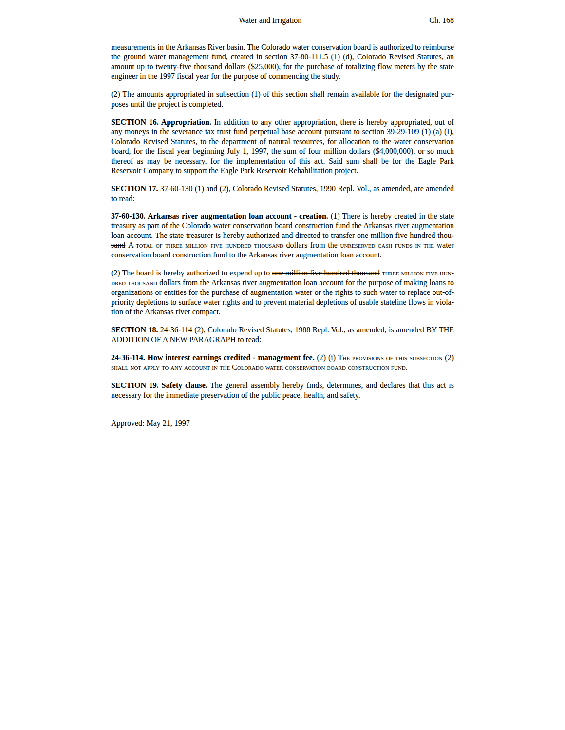Water and Irrigation
Ch. 168
measurements in the Arkansas River basin. The Colorado water conservation board is authorized to reimburse the ground water management fund, created in section 37-80-111.5 (1) (d), Colorado Revised Statutes, an amount up to twenty-five thousand dollars ($25,000), for the purchase of totalizing flow meters by the state engineer in the 1997 fiscal year for the purpose of commencing the study.
(2) The amounts appropriated in subsection (1) of this section shall remain available for the designated purposes until the project is completed.
SECTION 16. Appropriation. In addition to any other appropriation, there is hereby appropriated, out of any moneys in the severance tax trust fund perpetual base account pursuant to section 39-29-109 (1) (a) (I), Colorado Revised Statutes, to the department of natural resources, for allocation to the water conservation board, for the fiscal year beginning July 1, 1997, the sum of four million dollars ($4,000,000), or so much thereof as may be necessary, for the implementation of this act. Said sum shall be for the Eagle Park Reservoir Company to support the Eagle Park Reservoir Rehabilitation project.
SECTION 17. 37-60-130 (1) and (2), Colorado Revised Statutes, 1990 Repl. Vol., as amended, are amended to read:
37-60-130. Arkansas river augmentation loan account - creation. (1) There is hereby created in the state treasury as part of the Colorado water conservation board construction fund the Arkansas river augmentation loan account. The state treasurer is hereby authorized and directed to transfer one million five hundred thousand A total of three million five hundred thousand dollars from the unreserved cash funds in the water conservation board construction fund to the Arkansas river augmentation loan account.
(2) The board is hereby authorized to expend up to one million five hundred thousand three million five hundred thousand dollars from the Arkansas river augmentation loan account for the purpose of making loans to organizations or entities for the purchase of augmentation water or the rights to such water to replace out-of-priority depletions to surface water rights and to prevent material depletions of usable stateline flows in violation of the Arkansas river compact.
SECTION 18. 24-36-114 (2), Colorado Revised Statutes, 1988 Repl. Vol., as amended, is amended BY THE ADDITION OF A NEW PARAGRAPH to read:
24-36-114. How interest earnings credited - management fee. (2) (i) The provisions of this subsection (2) shall not apply to any account in the Colorado water conservation board construction fund.
SECTION 19. Safety clause. The general assembly hereby finds, determines, and declares that this act is necessary for the immediate preservation of the public peace, health, and safety.
Approved: May 21, 1997